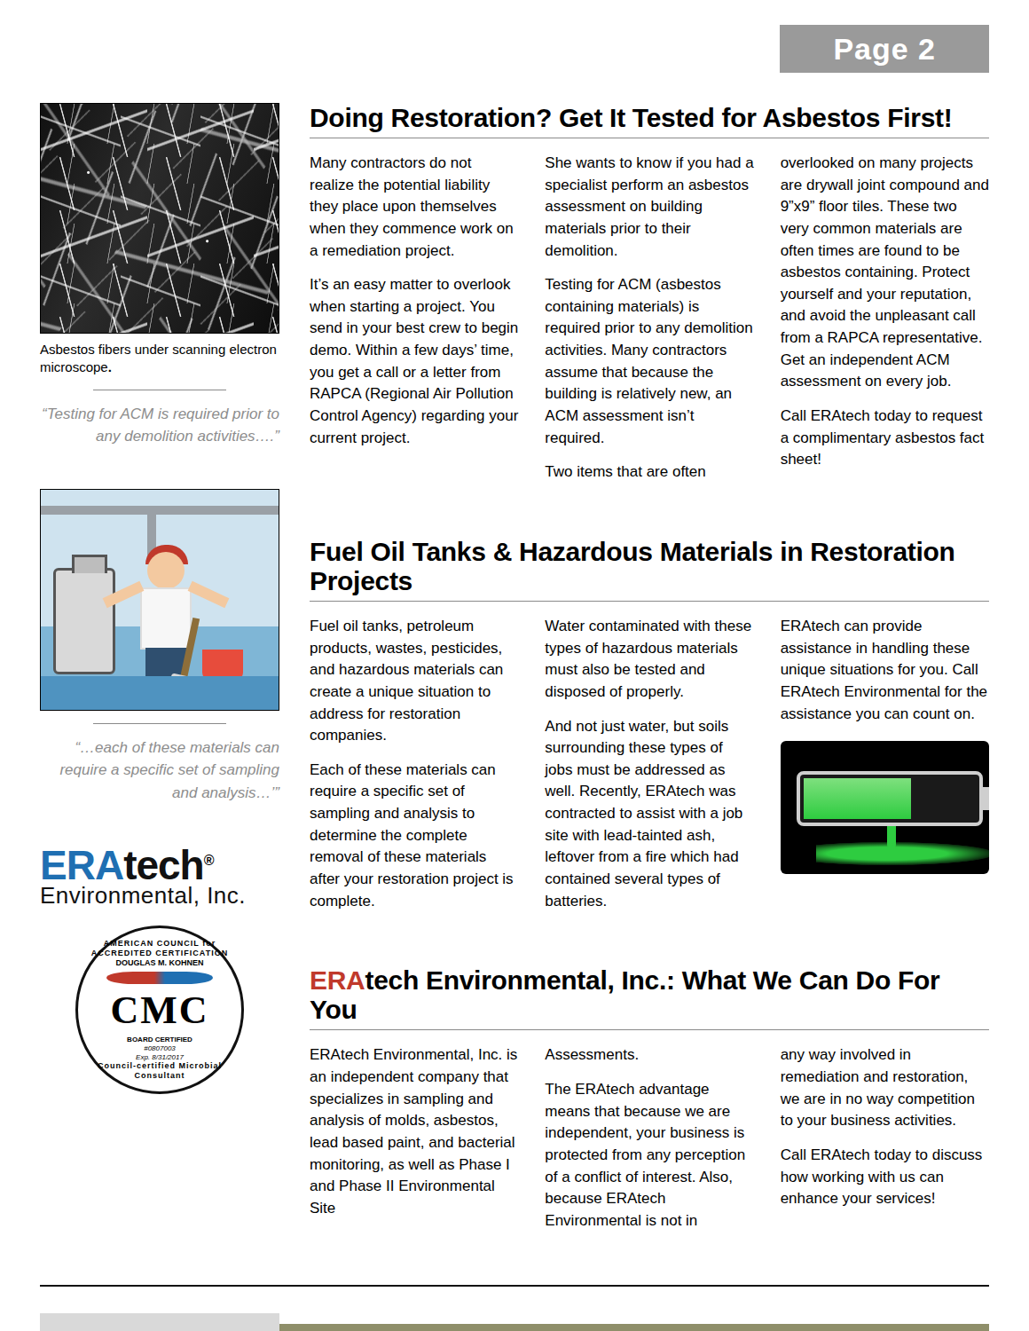Page 2
Asbestos fibers under scanning electron microscope.
“Testing for ACM is required prior to any demolition activities….”
“…each of these materials can require a specific set of sampling and analysis…’”
ERA tech®
Environmental, Inc.
AMERICAN COUNCIL for ACCREDITED CERTIFICATION
DOUGLAS M. KOHNEN
CMC
BOARD CERTIFIED
#0807003
Exp. 8/31/2017
Council-certified Microbial Consultant
Doing Restoration? Get It Tested for Asbestos First!
Many contractors do not realize the potential liability they place upon themselves when they commence work on a remediation project.
It’s an easy matter to overlook when starting a project. You send in your best crew to begin demo. Within a few days’ time, you get a call or a letter from RAPCA (Regional Air Pollution Control Agency) regarding your current project.
She wants to know if you had a specialist perform an asbestos assessment on building materials prior to their demolition.
Testing for ACM (asbestos containing materials) is required prior to any demolition activities. Many contractors assume that because the building is relatively new, an ACM assessment isn’t required.
Two items that are often
overlooked on many projects are drywall joint compound and 9”x9” floor tiles. These two very common materials are often times are found to be asbestos containing. Protect yourself and your reputation, and avoid the unpleasant call from a RAPCA representative. Get an independent ACM assessment on every job.
Call ERAtech today to request a complimentary asbestos fact sheet!
Fuel Oil Tanks & Hazardous Materials in Restoration Projects
Fuel oil tanks, petroleum products, wastes, pesticides, and hazardous materials can create a unique situation to address for restoration companies.
Each of these materials can require a specific set of sampling and analysis to determine the complete removal of these materials after your restoration project is complete.
Water contaminated with these types of hazardous materials must also be tested and disposed of properly.
And not just water, but soils surrounding these types of jobs must be addressed as well. Recently, ERAtech was contracted to assist with a job site with lead-tainted ash, leftover from a fire which had contained several types of batteries.
ERAtech can provide assistance in handling these unique situations for you. Call ERAtech Environmental for the assistance you can count on.
ERAtech Environmental, Inc.: What We Can Do For You
ERAtech Environmental, Inc. is an independent company that specializes in sampling and analysis of molds, asbestos, lead based paint, and bacterial monitoring, as well as Phase I and Phase II Environmental Site
Assessments.
The ERAtech advantage means that because we are independent, your business is protected from any perception of a conflict of interest. Also, because ERAtech Environmental is not in
any way involved in remediation and restoration, we are in no way competition to your business activities.
Call ERAtech today to discuss how working with us can enhance your services!